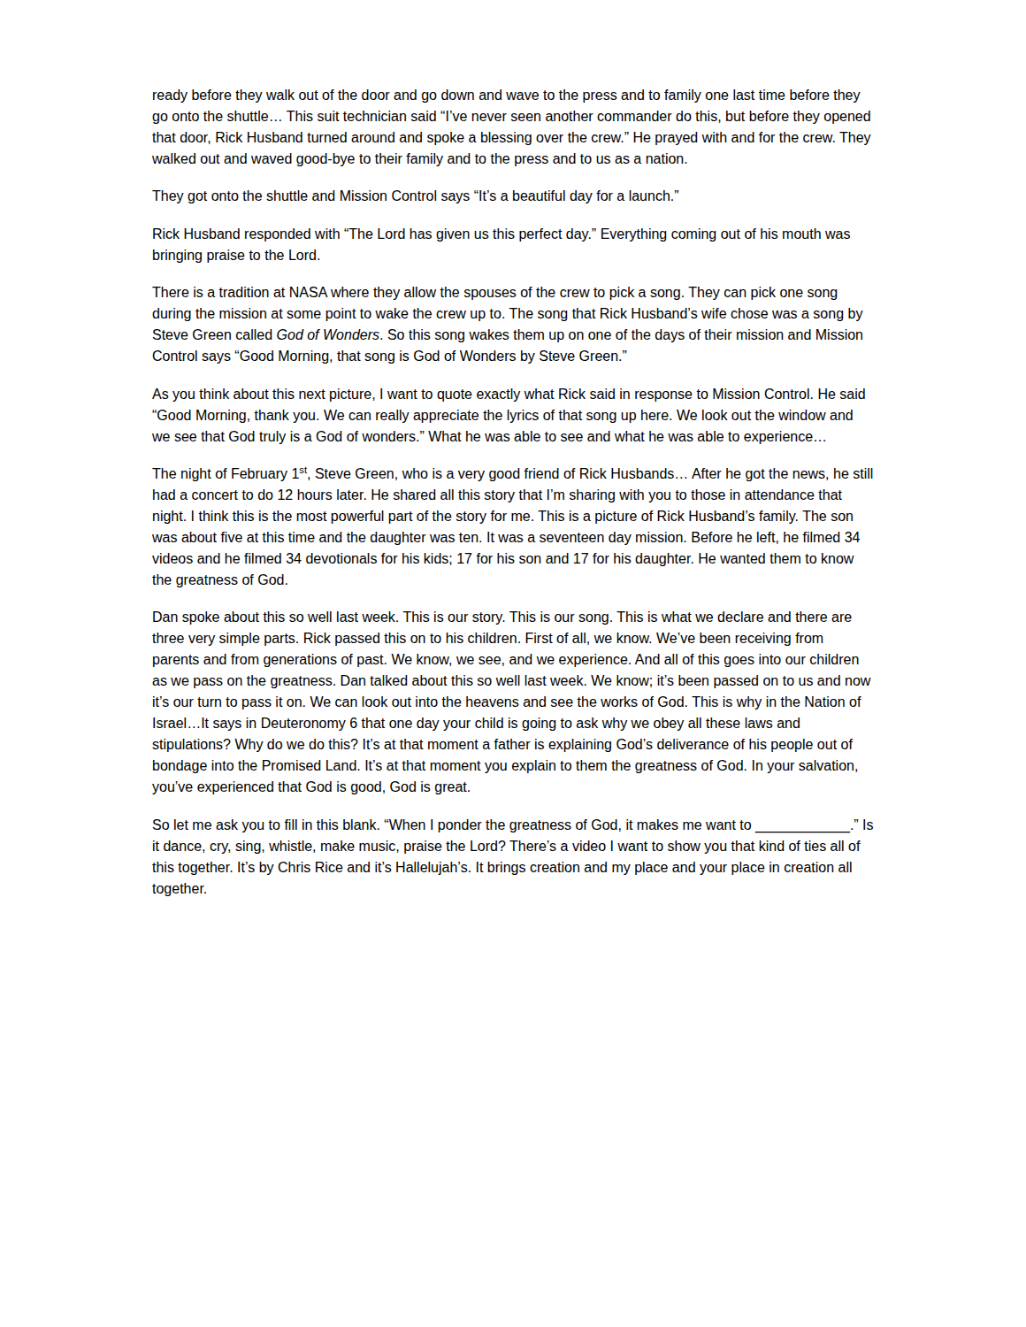ready before they walk out of the door and go down and wave to the press and to family one last time before they go onto the shuttle… This suit technician said “I’ve never seen another commander do this, but before they opened that door, Rick Husband turned around and spoke a blessing over the crew.” He prayed with and for the crew. They walked out and waved good-bye to their family and to the press and to us as a nation.
They got onto the shuttle and Mission Control says “It’s a beautiful day for a launch.”
Rick Husband responded with “The Lord has given us this perfect day.” Everything coming out of his mouth was bringing praise to the Lord.
There is a tradition at NASA where they allow the spouses of the crew to pick a song. They can pick one song during the mission at some point to wake the crew up to. The song that Rick Husband’s wife chose was a song by Steve Green called God of Wonders. So this song wakes them up on one of the days of their mission and Mission Control says “Good Morning, that song is God of Wonders by Steve Green.”
As you think about this next picture, I want to quote exactly what Rick said in response to Mission Control. He said “Good Morning, thank you. We can really appreciate the lyrics of that song up here. We look out the window and we see that God truly is a God of wonders.” What he was able to see and what he was able to experience…
The night of February 1st, Steve Green, who is a very good friend of Rick Husbands… After he got the news, he still had a concert to do 12 hours later. He shared all this story that I’m sharing with you to those in attendance that night. I think this is the most powerful part of the story for me. This is a picture of Rick Husband’s family. The son was about five at this time and the daughter was ten. It was a seventeen day mission. Before he left, he filmed 34 videos and he filmed 34 devotionals for his kids; 17 for his son and 17 for his daughter. He wanted them to know the greatness of God.
Dan spoke about this so well last week. This is our story. This is our song. This is what we declare and there are three very simple parts. Rick passed this on to his children. First of all, we know. We’ve been receiving from parents and from generations of past. We know, we see, and we experience. And all of this goes into our children as we pass on the greatness. Dan talked about this so well last week. We know; it’s been passed on to us and now it’s our turn to pass it on. We can look out into the heavens and see the works of God. This is why in the Nation of Israel…It says in Deuteronomy 6 that one day your child is going to ask why we obey all these laws and stipulations? Why do we do this? It’s at that moment a father is explaining God’s deliverance of his people out of bondage into the Promised Land. It’s at that moment you explain to them the greatness of God. In your salvation, you’ve experienced that God is good, God is great.
So let me ask you to fill in this blank. “When I ponder the greatness of God, it makes me want to ____________.” Is it dance, cry, sing, whistle, make music, praise the Lord? There’s a video I want to show you that kind of ties all of this together. It’s by Chris Rice and it’s Hallelujah’s. It brings creation and my place and your place in creation all together.